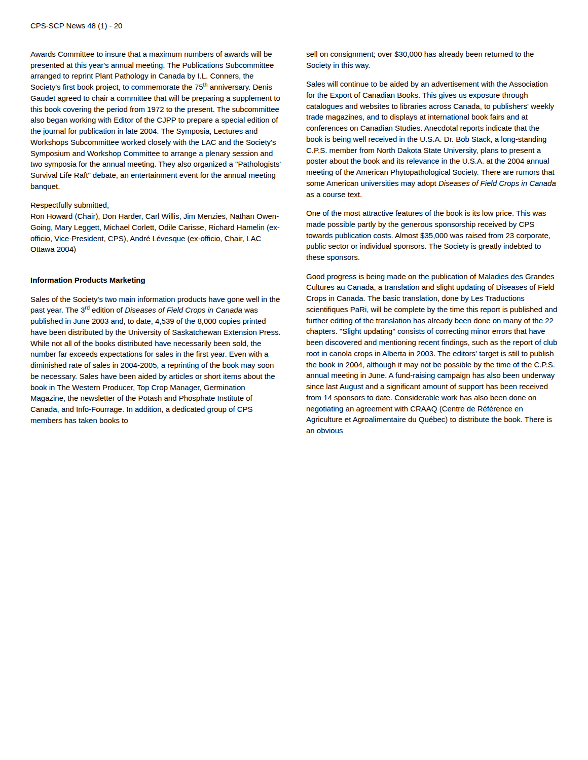CPS-SCP News 48 (1) - 20
Awards Committee to insure that a maximum numbers of awards will be presented at this year's annual meeting. The Publications Subcommittee arranged to reprint Plant Pathology in Canada by I.L. Conners, the Society's first book project, to commemorate the 75th anniversary. Denis Gaudet agreed to chair a committee that will be preparing a supplement to this book covering the period from 1972 to the present. The subcommittee also began working with Editor of the CJPP to prepare a special edition of the journal for publication in late 2004. The Symposia, Lectures and Workshops Subcommittee worked closely with the LAC and the Society's Symposium and Workshop Committee to arrange a plenary session and two symposia for the annual meeting. They also organized a "Pathologists' Survival Life Raft" debate, an entertainment event for the annual meeting banquet.
Respectfully submitted,
Ron Howard (Chair), Don Harder, Carl Willis, Jim Menzies, Nathan Owen-Going, Mary Leggett, Michael Corlett, Odile Carisse, Richard Hamelin (ex-officio, Vice-President, CPS), André Lévesque (ex-officio, Chair, LAC Ottawa 2004)
Information Products Marketing
Sales of the Society's two main information products have gone well in the past year. The 3rd edition of Diseases of Field Crops in Canada was published in June 2003 and, to date, 4,539 of the 8,000 copies printed have been distributed by the University of Saskatchewan Extension Press. While not all of the books distributed have necessarily been sold, the number far exceeds expectations for sales in the first year. Even with a diminished rate of sales in 2004-2005, a reprinting of the book may soon be necessary. Sales have been aided by articles or short items about the book in The Western Producer, Top Crop Manager, Germination Magazine, the newsletter of the Potash and Phosphate Institute of Canada, and Info-Fourrage. In addition, a dedicated group of CPS members has taken books to
sell on consignment; over $30,000 has already been returned to the Society in this way.
Sales will continue to be aided by an advertisement with the Association for the Export of Canadian Books. This gives us exposure through catalogues and websites to libraries across Canada, to publishers' weekly trade magazines, and to displays at international book fairs and at conferences on Canadian Studies. Anecdotal reports indicate that the book is being well received in the U.S.A. Dr. Bob Stack, a long-standing C.P.S. member from North Dakota State University, plans to present a poster about the book and its relevance in the U.S.A. at the 2004 annual meeting of the American Phytopathological Society. There are rumors that some American universities may adopt Diseases of Field Crops in Canada as a course text.
One of the most attractive features of the book is its low price. This was made possible partly by the generous sponsorship received by CPS towards publication costs. Almost $35,000 was raised from 23 corporate, public sector or individual sponsors. The Society is greatly indebted to these sponsors.
Good progress is being made on the publication of Maladies des Grandes Cultures au Canada, a translation and slight updating of Diseases of Field Crops in Canada. The basic translation, done by Les Traductions scientifiques PaRi, will be complete by the time this report is published and further editing of the translation has already been done on many of the 22 chapters. "Slight updating" consists of correcting minor errors that have been discovered and mentioning recent findings, such as the report of club root in canola crops in Alberta in 2003. The editors' target is still to publish the book in 2004, although it may not be possible by the time of the C.P.S. annual meeting in June. A fund-raising campaign has also been underway since last August and a significant amount of support has been received from 14 sponsors to date. Considerable work has also been done on negotiating an agreement with CRAAQ (Centre de Référence en Agriculture et Agroalimentaire du Québec) to distribute the book. There is an obvious